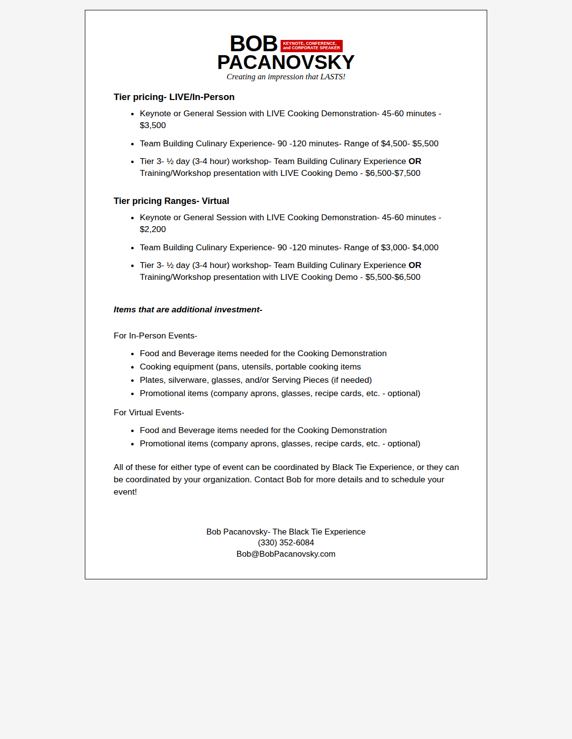BOB
KEYNOTE, CONFERENCE,
and CORPORATE SPEAKER
PACANOVSKY
Creating an impression that LASTS!
Tier pricing- LIVE/In-Person
Keynote or General Session with LIVE Cooking Demonstration- 45-60 minutes - $3,500
Team Building Culinary Experience- 90 -120 minutes- Range of $4,500- $5,500
Tier 3- ½ day (3-4 hour) workshop- Team Building Culinary Experience OR Training/Workshop presentation with LIVE Cooking Demo - $6,500-$7,500
Tier pricing Ranges- Virtual
Keynote or General Session with LIVE Cooking Demonstration- 45-60 minutes - $2,200
Team Building Culinary Experience- 90 -120 minutes- Range of $3,000- $4,000
Tier 3- ½ day (3-4 hour) workshop- Team Building Culinary Experience OR Training/Workshop presentation with LIVE Cooking Demo - $5,500-$6,500
Items that are additional investment-
For In-Person Events-
Food and Beverage items needed for the Cooking Demonstration
Cooking equipment (pans, utensils, portable cooking items
Plates, silverware, glasses, and/or Serving Pieces (if needed)
Promotional items (company aprons, glasses, recipe cards, etc. - optional)
For Virtual Events-
Food and Beverage items needed for the Cooking Demonstration
Promotional items (company aprons, glasses, recipe cards, etc. - optional)
All of these for either type of event can be coordinated by Black Tie Experience, or they can be coordinated by your organization. Contact Bob for more details and to schedule your event!
Bob Pacanovsky- The Black Tie Experience
(330) 352-6084
Bob@BobPacanovsky.com